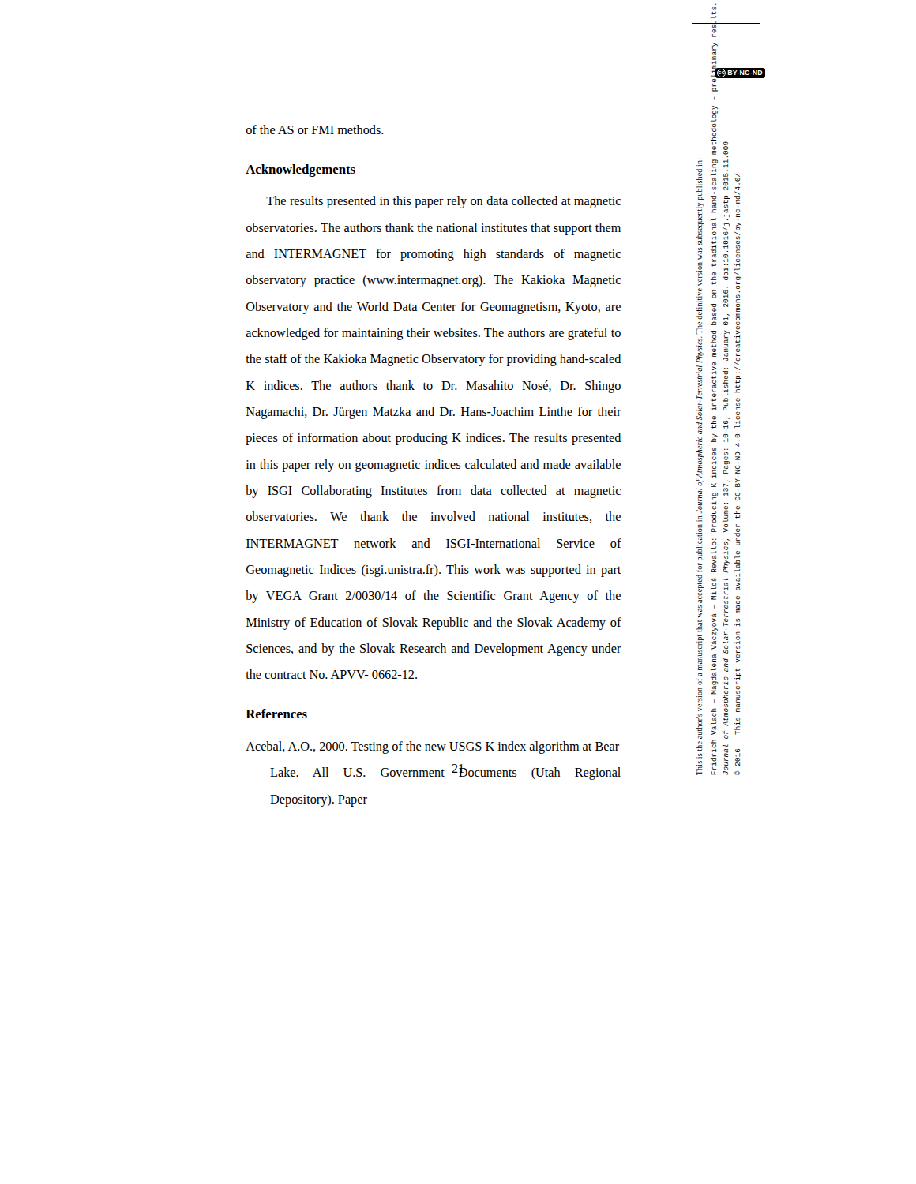of the AS or FMI methods.
Acknowledgements
The results presented in this paper rely on data collected at magnetic observatories. The authors thank the national institutes that support them and INTERMAGNET for promoting high standards of magnetic observatory practice (www.intermagnet.org). The Kakioka Magnetic Observatory and the World Data Center for Geomagnetism, Kyoto, are acknowledged for maintaining their websites. The authors are grateful to the staff of the Kakioka Magnetic Observatory for providing hand-scaled K indices. The authors thank to Dr. Masahito Nosé, Dr. Shingo Nagamachi, Dr. Jürgen Matzka and Dr. Hans-Joachim Linthe for their pieces of information about producing K indices. The results presented in this paper rely on geomagnetic indices calculated and made available by ISGI Collaborating Institutes from data collected at magnetic observatories. We thank the involved national institutes, the INTERMAGNET network and ISGI-International Service of Geomagnetic Indices (isgi.unistra.fr). This work was supported in part by VEGA Grant 2/0030/14 of the Scientific Grant Agency of the Ministry of Education of Slovak Republic and the Slovak Academy of Sciences, and by the Slovak Research and Development Agency under the contract No. APVV- 0662-12.
References
Acebal, A.O., 2000. Testing of the new USGS K index algorithm at BearLake. All U.S. Government Documents (Utah Regional Depository). Paper
21
This is the author's version of a manuscript that was accepted for publication in Journal of Atmospheric and Solar-Terrestrial Physics. The definitive version was subsequently published in:
Fridrich Valach – Magdaléna Váczyová – Miloš Revallo: Producing K indices by the interactive method based on the traditional hand-scaling methodology – preliminary results.
Journal of Atmospheric and Solar-Terrestrial Physics, Volume: 137, Pages: 10–16, Published: January 01, 2016. doi:10.1016/j.jastp.2015.11.009
© 2016 This manuscript version is made available under the CC-BY-NC-ND 4.0 license http://creativecommons.org/licenses/by-nc-nd/4.0/
cc BY-NC-ND